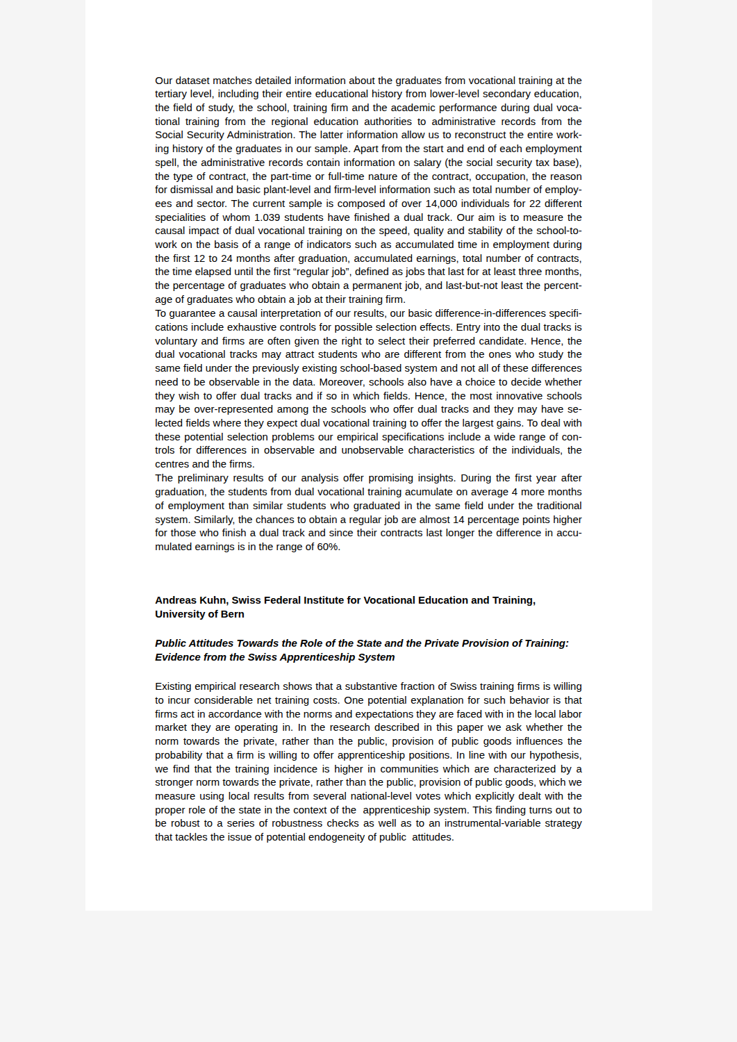Our dataset matches detailed information about the graduates from vocational training at the tertiary level, including their entire educational history from lower-level secondary education, the field of study, the school, training firm and the academic performance during dual vocational training from the regional education authorities to administrative records from the Social Security Administration. The latter information allow us to reconstruct the entire working history of the graduates in our sample. Apart from the start and end of each employment spell, the administrative records contain information on salary (the social security tax base), the type of contract, the part-time or full-time nature of the contract, occupation, the reason for dismissal and basic plant-level and firm-level information such as total number of employees and sector. The current sample is composed of over 14,000 individuals for 22 different specialities of whom 1.039 students have finished a dual track. Our aim is to measure the causal impact of dual vocational training on the speed, quality and stability of the school-to-work on the basis of a range of indicators such as accumulated time in employment during the first 12 to 24 months after graduation, accumulated earnings, total number of contracts, the time elapsed until the first “regular job”, defined as jobs that last for at least three months, the percentage of graduates who obtain a permanent job, and last-but-not least the percentage of graduates who obtain a job at their training firm.
To guarantee a causal interpretation of our results, our basic difference-in-differences specifications include exhaustive controls for possible selection effects. Entry into the dual tracks is voluntary and firms are often given the right to select their preferred candidate. Hence, the dual vocational tracks may attract students who are different from the ones who study the same field under the previously existing school-based system and not all of these differences need to be observable in the data. Moreover, schools also have a choice to decide whether they wish to offer dual tracks and if so in which fields. Hence, the most innovative schools may be over-represented among the schools who offer dual tracks and they may have selected fields where they expect dual vocational training to offer the largest gains. To deal with these potential selection problems our empirical specifications include a wide range of controls for differences in observable and unobservable characteristics of the individuals, the centres and the firms.
The preliminary results of our analysis offer promising insights. During the first year after graduation, the students from dual vocational training acumulate on average 4 more months of employment than similar students who graduated in the same field under the traditional system. Similarly, the chances to obtain a regular job are almost 14 percentage points higher for those who finish a dual track and since their contracts last longer the difference in accumulated earnings is in the range of 60%.
Andreas Kuhn, Swiss Federal Institute for Vocational Education and Training, University of Bern
Public Attitudes Towards the Role of the State and the Private Provision of Training: Evidence from the Swiss Apprenticeship System
Existing empirical research shows that a substantive fraction of Swiss training firms is willing to incur considerable net training costs. One potential explanation for such behavior is that firms act in accordance with the norms and expectations they are faced with in the local labor market they are operating in. In the research described in this paper we ask whether the norm towards the private, rather than the public, provision of public goods influences the probability that a firm is willing to offer apprenticeship positions. In line with our hypothesis, we find that the training incidence is higher in communities which are characterized by a stronger norm towards the private, rather than the public, provision of public goods, which we measure using local results from several national-level votes which explicitly dealt with the proper role of the state in the context of the apprenticeship system. This finding turns out to be robust to a series of robustness checks as well as to an instrumental-variable strategy that tackles the issue of potential endogeneity of public attitudes.